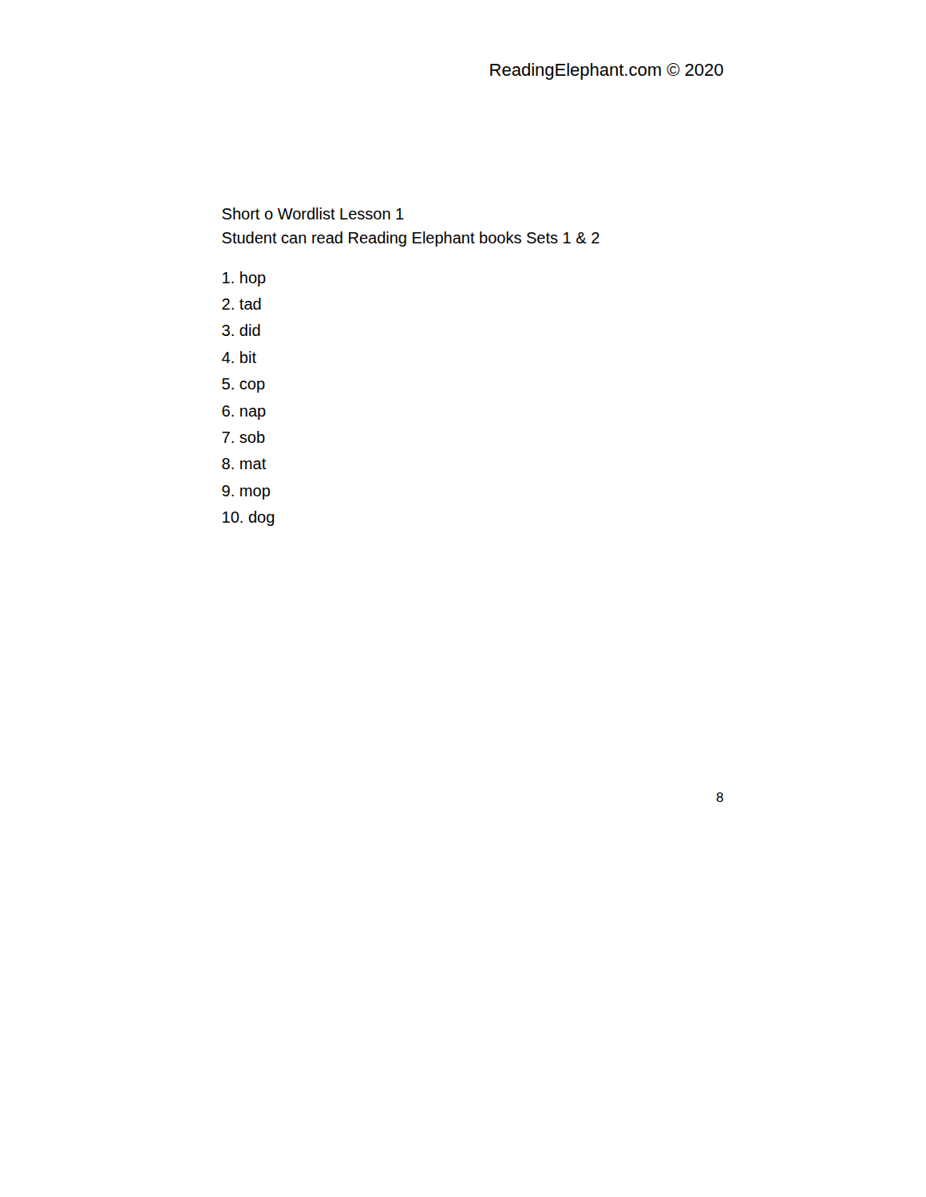ReadingElephant.com © 2020
Short o Wordlist Lesson 1
Student can read Reading Elephant books Sets 1 & 2
hop
tad
did
bit
cop
nap
sob
mat
mop
dog
8